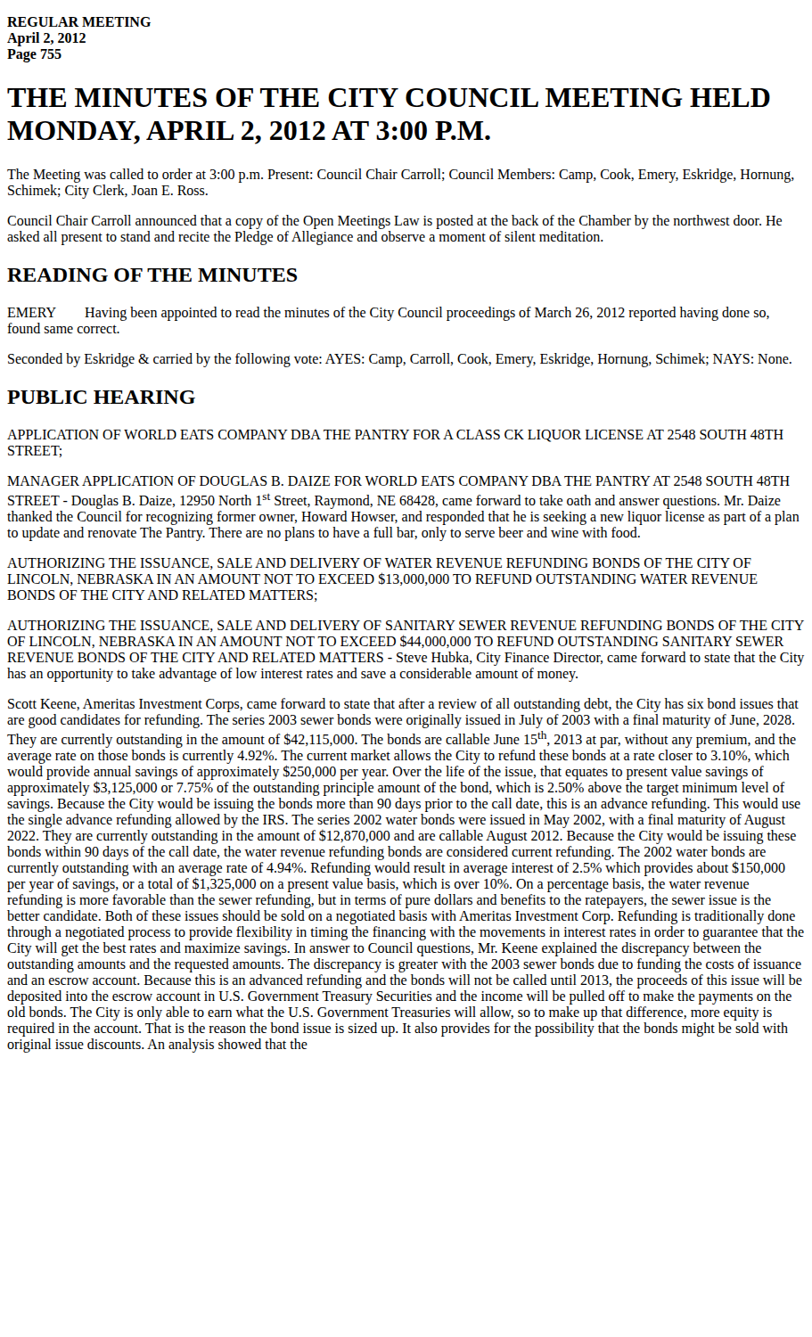REGULAR MEETING
April 2, 2012
Page 755
THE MINUTES OF THE CITY COUNCIL MEETING HELD
MONDAY, APRIL 2, 2012 AT 3:00 P.M.
The Meeting was called to order at 3:00 p.m. Present: Council Chair Carroll; Council Members: Camp, Cook, Emery, Eskridge, Hornung, Schimek; City Clerk, Joan E. Ross.
Council Chair Carroll announced that a copy of the Open Meetings Law is posted at the back of the Chamber by the northwest door. He asked all present to stand and recite the Pledge of Allegiance and observe a moment of silent meditation.
READING OF THE MINUTES
EMERY Having been appointed to read the minutes of the City Council proceedings of March 26, 2012 reported having done so, found same correct.
Seconded by Eskridge & carried by the following vote: AYES: Camp, Carroll, Cook, Emery, Eskridge, Hornung, Schimek; NAYS: None.
PUBLIC HEARING
APPLICATION OF WORLD EATS COMPANY DBA THE PANTRY FOR A CLASS CK LIQUOR LICENSE AT 2548 SOUTH 48TH STREET;
MANAGER APPLICATION OF DOUGLAS B. DAIZE FOR WORLD EATS COMPANY DBA THE PANTRY AT 2548 SOUTH 48TH STREET - Douglas B. Daize, 12950 North 1st Street, Raymond, NE 68428, came forward to take oath and answer questions. Mr. Daize thanked the Council for recognizing former owner, Howard Howser, and responded that he is seeking a new liquor license as part of a plan to update and renovate The Pantry. There are no plans to have a full bar, only to serve beer and wine with food.
AUTHORIZING THE ISSUANCE, SALE AND DELIVERY OF WATER REVENUE REFUNDING BONDS OF THE CITY OF LINCOLN, NEBRASKA IN AN AMOUNT NOT TO EXCEED $13,000,000 TO REFUND OUTSTANDING WATER REVENUE BONDS OF THE CITY AND RELATED MATTERS;
AUTHORIZING THE ISSUANCE, SALE AND DELIVERY OF SANITARY SEWER REVENUE REFUNDING BONDS OF THE CITY OF LINCOLN, NEBRASKA IN AN AMOUNT NOT TO EXCEED $44,000,000 TO REFUND OUTSTANDING SANITARY SEWER REVENUE BONDS OF THE CITY AND RELATED MATTERS - Steve Hubka, City Finance Director, came forward to state that the City has an opportunity to take advantage of low interest rates and save a considerable amount of money.
Scott Keene, Ameritas Investment Corps, came forward to state that after a review of all outstanding debt, the City has six bond issues that are good candidates for refunding. The series 2003 sewer bonds were originally issued in July of 2003 with a final maturity of June, 2028. They are currently outstanding in the amount of $42,115,000. The bonds are callable June 15th, 2013 at par, without any premium, and the average rate on those bonds is currently 4.92%. The current market allows the City to refund these bonds at a rate closer to 3.10%, which would provide annual savings of approximately $250,000 per year. Over the life of the issue, that equates to present value savings of approximately $3,125,000 or 7.75% of the outstanding principle amount of the bond, which is 2.50% above the target minimum level of savings. Because the City would be issuing the bonds more than 90 days prior to the call date, this is an advance refunding. This would use the single advance refunding allowed by the IRS. The series 2002 water bonds were issued in May 2002, with a final maturity of August 2022. They are currently outstanding in the amount of $12,870,000 and are callable August 2012. Because the City would be issuing these bonds within 90 days of the call date, the water revenue refunding bonds are considered current refunding. The 2002 water bonds are currently outstanding with an average rate of 4.94%. Refunding would result in average interest of 2.5% which provides about $150,000 per year of savings, or a total of $1,325,000 on a present value basis, which is over 10%. On a percentage basis, the water revenue refunding is more favorable than the sewer refunding, but in terms of pure dollars and benefits to the ratepayers, the sewer issue is the better candidate. Both of these issues should be sold on a negotiated basis with Ameritas Investment Corp. Refunding is traditionally done through a negotiated process to provide flexibility in timing the financing with the movements in interest rates in order to guarantee that the City will get the best rates and maximize savings. In answer to Council questions, Mr. Keene explained the discrepancy between the outstanding amounts and the requested amounts. The discrepancy is greater with the 2003 sewer bonds due to funding the costs of issuance and an escrow account. Because this is an advanced refunding and the bonds will not be called until 2013, the proceeds of this issue will be deposited into the escrow account in U.S. Government Treasury Securities and the income will be pulled off to make the payments on the old bonds. The City is only able to earn what the U.S. Government Treasuries will allow, so to make up that difference, more equity is required in the account. That is the reason the bond issue is sized up. It also provides for the possibility that the bonds might be sold with original issue discounts. An analysis showed that the